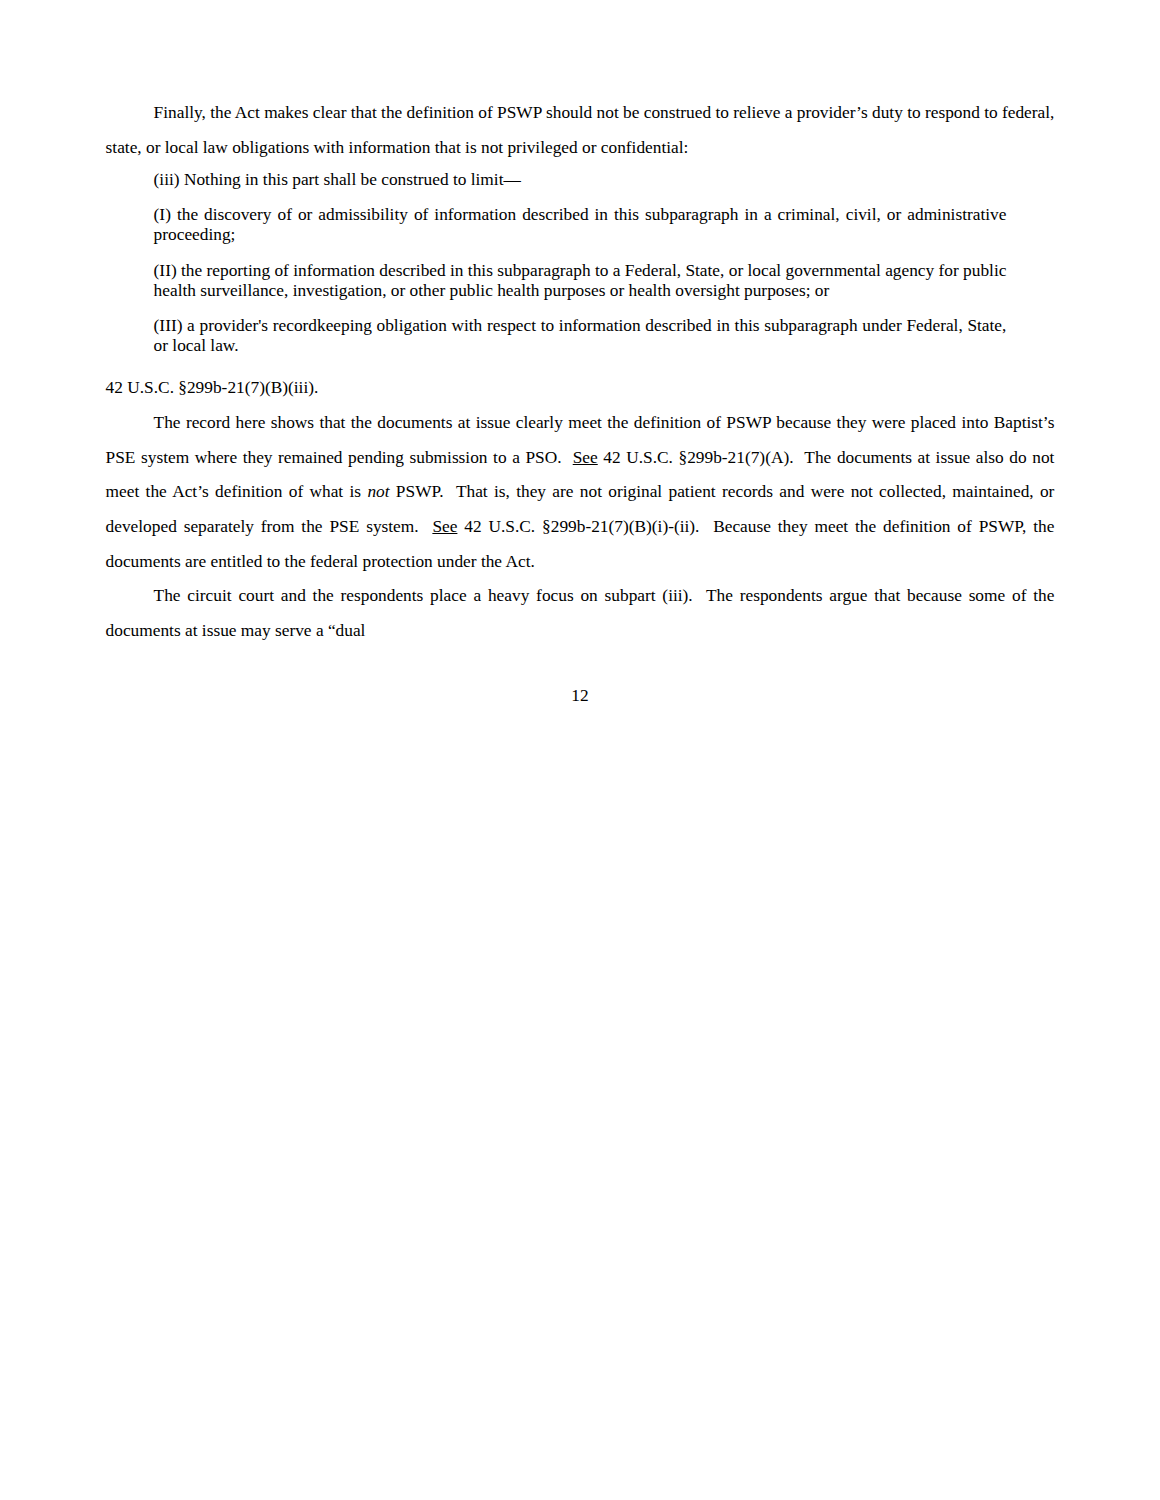Finally, the Act makes clear that the definition of PSWP should not be construed to relieve a provider’s duty to respond to federal, state, or local law obligations with information that is not privileged or confidential:
(iii) Nothing in this part shall be construed to limit—
(I) the discovery of or admissibility of information described in this subparagraph in a criminal, civil, or administrative proceeding;
(II) the reporting of information described in this subparagraph to a Federal, State, or local governmental agency for public health surveillance, investigation, or other public health purposes or health oversight purposes; or
(III) a provider's recordkeeping obligation with respect to information described in this subparagraph under Federal, State, or local law.
42 U.S.C. §299b-21(7)(B)(iii).
The record here shows that the documents at issue clearly meet the definition of PSWP because they were placed into Baptist’s PSE system where they remained pending submission to a PSO. See 42 U.S.C. §299b-21(7)(A). The documents at issue also do not meet the Act’s definition of what is not PSWP. That is, they are not original patient records and were not collected, maintained, or developed separately from the PSE system. See 42 U.S.C. §299b-21(7)(B)(i)-(ii). Because they meet the definition of PSWP, the documents are entitled to the federal protection under the Act.
The circuit court and the respondents place a heavy focus on subpart (iii). The respondents argue that because some of the documents at issue may serve a “dual
12